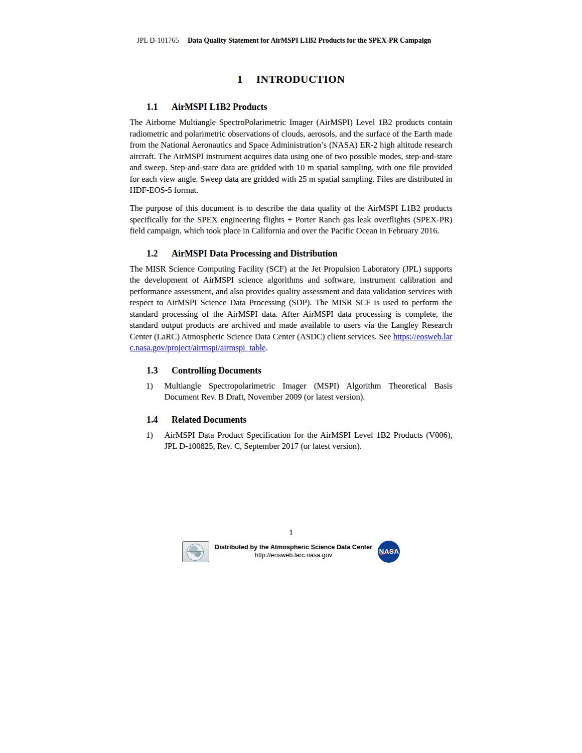JPL D-101765 Data Quality Statement for AirMSPI L1B2 Products for the SPEX-PR Campaign
1 INTRODUCTION
1.1 AirMSPI L1B2 Products
The Airborne Multiangle SpectroPolarimetric Imager (AirMSPI) Level 1B2 products contain radiometric and polarimetric observations of clouds, aerosols, and the surface of the Earth made from the National Aeronautics and Space Administration’s (NASA) ER-2 high altitude research aircraft. The AirMSPI instrument acquires data using one of two possible modes, step-and-stare and sweep. Step-and-stare data are gridded with 10 m spatial sampling, with one file provided for each view angle. Sweep data are gridded with 25 m spatial sampling. Files are distributed in HDF-EOS-5 format.
The purpose of this document is to describe the data quality of the AirMSPI L1B2 products specifically for the SPEX engineering flights + Porter Ranch gas leak overflights (SPEX-PR) field campaign, which took place in California and over the Pacific Ocean in February 2016.
1.2 AirMSPI Data Processing and Distribution
The MISR Science Computing Facility (SCF) at the Jet Propulsion Laboratory (JPL) supports the development of AirMSPI science algorithms and software, instrument calibration and performance assessment, and also provides quality assessment and data validation services with respect to AirMSPI Science Data Processing (SDP). The MISR SCF is used to perform the standard processing of the AirMSPI data. After AirMSPI data processing is complete, the standard output products are archived and made available to users via the Langley Research Center (LaRC) Atmospheric Science Data Center (ASDC) client services. See https://eosweb.larc.nasa.gov/project/airmspi/airmspi_table.
1.3 Controlling Documents
1) Multiangle Spectropolarimetric Imager (MSPI) Algorithm Theoretical Basis Document Rev. B Draft, November 2009 (or latest version).
1.4 Related Documents
1) AirMSPI Data Product Specification for the AirMSPI Level 1B2 Products (V006), JPL D-100825, Rev. C, September 2017 (or latest version).
1
Distributed by the Atmospheric Science Data Center
http://eosweb.larc.nasa.gov
NASA